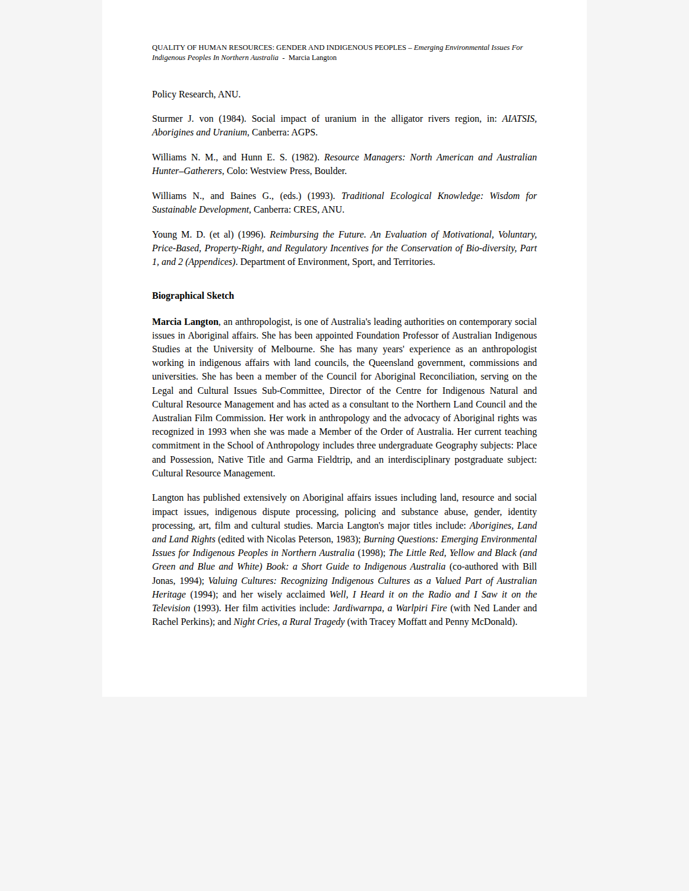QUALITY OF HUMAN RESOURCES: GENDER AND INDIGENOUS PEOPLES – Emerging Environmental Issues For Indigenous Peoples In Northern Australia - Marcia Langton
Policy Research, ANU.
Sturmer J. von (1984). Social impact of uranium in the alligator rivers region, in: AIATSIS, Aborigines and Uranium, Canberra: AGPS.
Williams N. M., and Hunn E. S. (1982). Resource Managers: North American and Australian Hunter–Gatherers, Colo: Westview Press, Boulder.
Williams N., and Baines G., (eds.) (1993). Traditional Ecological Knowledge: Wisdom for Sustainable Development, Canberra: CRES, ANU.
Young M. D. (et al) (1996). Reimbursing the Future. An Evaluation of Motivational, Voluntary, Price-Based, Property-Right, and Regulatory Incentives for the Conservation of Bio-diversity, Part 1, and 2 (Appendices). Department of Environment, Sport, and Territories.
Biographical Sketch
Marcia Langton, an anthropologist, is one of Australia's leading authorities on contemporary social issues in Aboriginal affairs. She has been appointed Foundation Professor of Australian Indigenous Studies at the University of Melbourne. She has many years' experience as an anthropologist working in indigenous affairs with land councils, the Queensland government, commissions and universities. She has been a member of the Council for Aboriginal Reconciliation, serving on the Legal and Cultural Issues Sub-Committee, Director of the Centre for Indigenous Natural and Cultural Resource Management and has acted as a consultant to the Northern Land Council and the Australian Film Commission. Her work in anthropology and the advocacy of Aboriginal rights was recognized in 1993 when she was made a Member of the Order of Australia. Her current teaching commitment in the School of Anthropology includes three undergraduate Geography subjects: Place and Possession, Native Title and Garma Fieldtrip, and an interdisciplinary postgraduate subject: Cultural Resource Management.
Langton has published extensively on Aboriginal affairs issues including land, resource and social impact issues, indigenous dispute processing, policing and substance abuse, gender, identity processing, art, film and cultural studies. Marcia Langton's major titles include: Aborigines, Land and Land Rights (edited with Nicolas Peterson, 1983); Burning Questions: Emerging Environmental Issues for Indigenous Peoples in Northern Australia (1998); The Little Red, Yellow and Black (and Green and Blue and White) Book: a Short Guide to Indigenous Australia (co-authored with Bill Jonas, 1994); Valuing Cultures: Recognizing Indigenous Cultures as a Valued Part of Australian Heritage (1994); and her wisely acclaimed Well, I Heard it on the Radio and I Saw it on the Television (1993). Her film activities include: Jardiwarnpa, a Warlpiri Fire (with Ned Lander and Rachel Perkins); and Night Cries, a Rural Tragedy (with Tracey Moffatt and Penny McDonald).